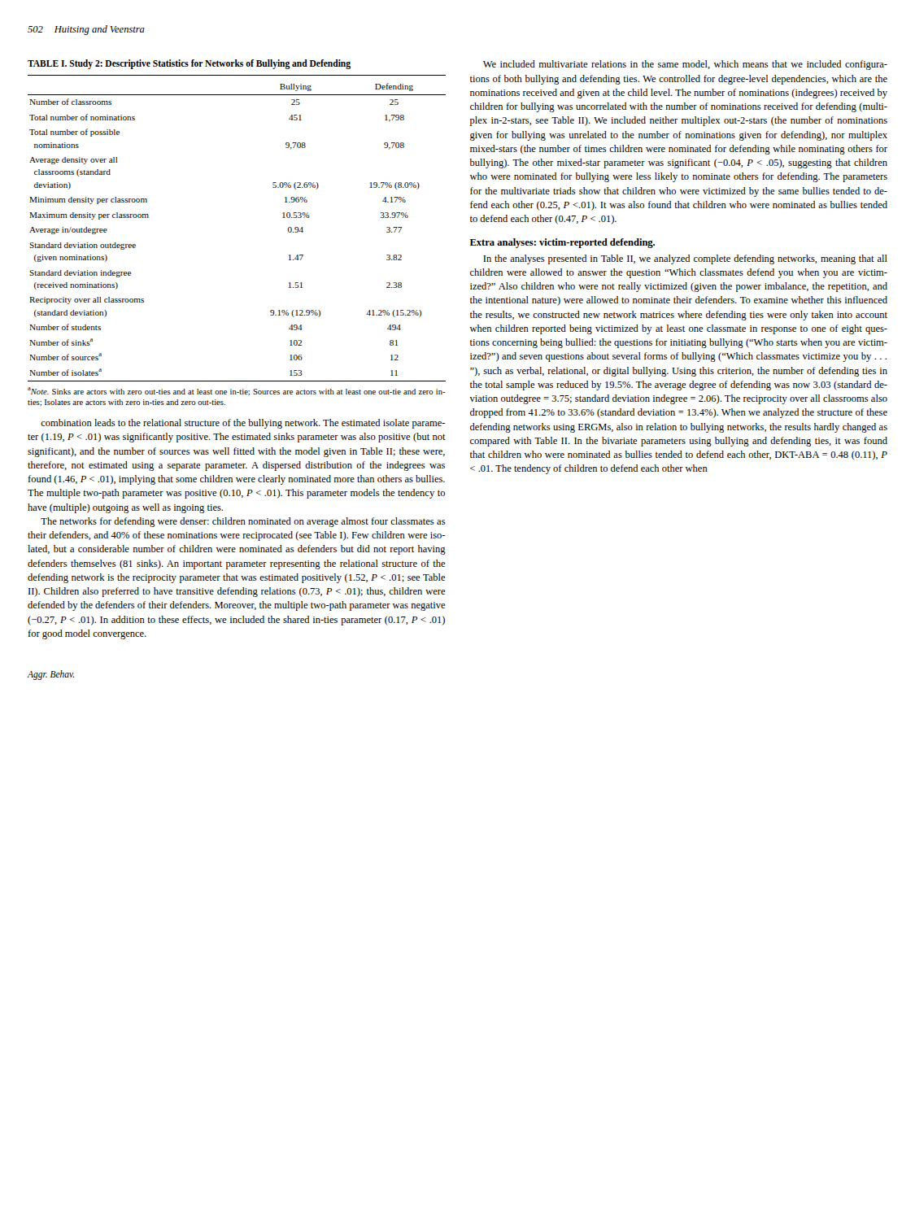502 Huitsing and Veenstra
TABLE I. Study 2: Descriptive Statistics for Networks of Bullying and Defending
| | Bullying | Defending |
| --- | --- | --- |
| Number of classrooms | 25 | 25 |
| Total number of nominations | 451 | 1,798 |
| Total number of possible nominations | 9,708 | 9,708 |
| Average density over all classrooms (standard deviation) | 5.0% (2.6%) | 19.7% (8.0%) |
| Minimum density per classroom | 1.96% | 4.17% |
| Maximum density per classroom | 10.53% | 33.97% |
| Average in/outdegree | 0.94 | 3.77 |
| Standard deviation outdegree (given nominations) | 1.47 | 3.82 |
| Standard deviation indegree (received nominations) | 1.51 | 2.38 |
| Reciprocity over all classrooms (standard deviation) | 9.1% (12.9%) | 41.2% (15.2%) |
| Number of students | 494 | 494 |
| Number of sinks a | 102 | 81 |
| Number of sources a | 106 | 12 |
| Number of isolates a | 153 | 11 |
aNote. Sinks are actors with zero out-ties and at least one in-tie; Sources are actors with at least one out-tie and zero in-ties; Isolates are actors with zero in-ties and zero out-ties.
combination leads to the relational structure of the bullying network. The estimated isolate parameter (1.19, P < .01) was significantly positive. The estimated sinks parameter was also positive (but not significant), and the number of sources was well fitted with the model given in Table II; these were, therefore, not estimated using a separate parameter. A dispersed distribution of the indegrees was found (1.46, P < .01), implying that some children were clearly nominated more than others as bullies. The multiple two-path parameter was positive (0.10, P < .01). This parameter models the tendency to have (multiple) outgoing as well as ingoing ties.
The networks for defending were denser: children nominated on average almost four classmates as their defenders, and 40% of these nominations were reciprocated (see Table I). Few children were isolated, but a considerable number of children were nominated as defenders but did not report having defenders themselves (81 sinks). An important parameter representing the relational structure of the defending network is the reciprocity parameter that was estimated positively (1.52, P < .01; see Table II). Children also preferred to have transitive defending relations (0.73, P < .01); thus, children were defended by the defenders of their defenders. Moreover, the multiple two-path parameter was negative (−0.27, P < .01). In addition to these effects, we included the shared in-ties parameter (0.17, P < .01) for good model convergence.
Aggr. Behav.
We included multivariate relations in the same model, which means that we included configurations of both bullying and defending ties. We controlled for degree-level dependencies, which are the nominations received and given at the child level. The number of nominations (indegrees) received by children for bullying was uncorrelated with the number of nominations received for defending (multiplex in-2-stars, see Table II). We included neither multiplex out-2-stars (the number of nominations given for bullying was unrelated to the number of nominations given for defending), nor multiplex mixed-stars (the number of times children were nominated for defending while nominating others for bullying). The other mixed-star parameter was significant (−0.04, P < .05), suggesting that children who were nominated for bullying were less likely to nominate others for defending. The parameters for the multivariate triads show that children who were victimized by the same bullies tended to defend each other (0.25, P <.01). It was also found that children who were nominated as bullies tended to defend each other (0.47, P < .01).
Extra analyses: victim-reported defending.
In the analyses presented in Table II, we analyzed complete defending networks, meaning that all children were allowed to answer the question “Which classmates defend you when you are victimized?” Also children who were not really victimized (given the power imbalance, the repetition, and the intentional nature) were allowed to nominate their defenders. To examine whether this influenced the results, we constructed new network matrices where defending ties were only taken into account when children reported being victimized by at least one classmate in response to one of eight questions concerning being bullied: the questions for initiating bullying (“Who starts when you are victimized?”) and seven questions about several forms of bullying (“Which classmates victimize you by . . . ”), such as verbal, relational, or digital bullying. Using this criterion, the number of defending ties in the total sample was reduced by 19.5%. The average degree of defending was now 3.03 (standard deviation outdegree = 3.75; standard deviation indegree = 2.06). The reciprocity over all classrooms also dropped from 41.2% to 33.6% (standard deviation = 13.4%). When we analyzed the structure of these defending networks using ERGMs, also in relation to bullying networks, the results hardly changed as compared with Table II. In the bivariate parameters using bullying and defending ties, it was found that children who were nominated as bullies tended to defend each other, DKT-ABA = 0.48 (0.11), P < .01. The tendency of children to defend each other when